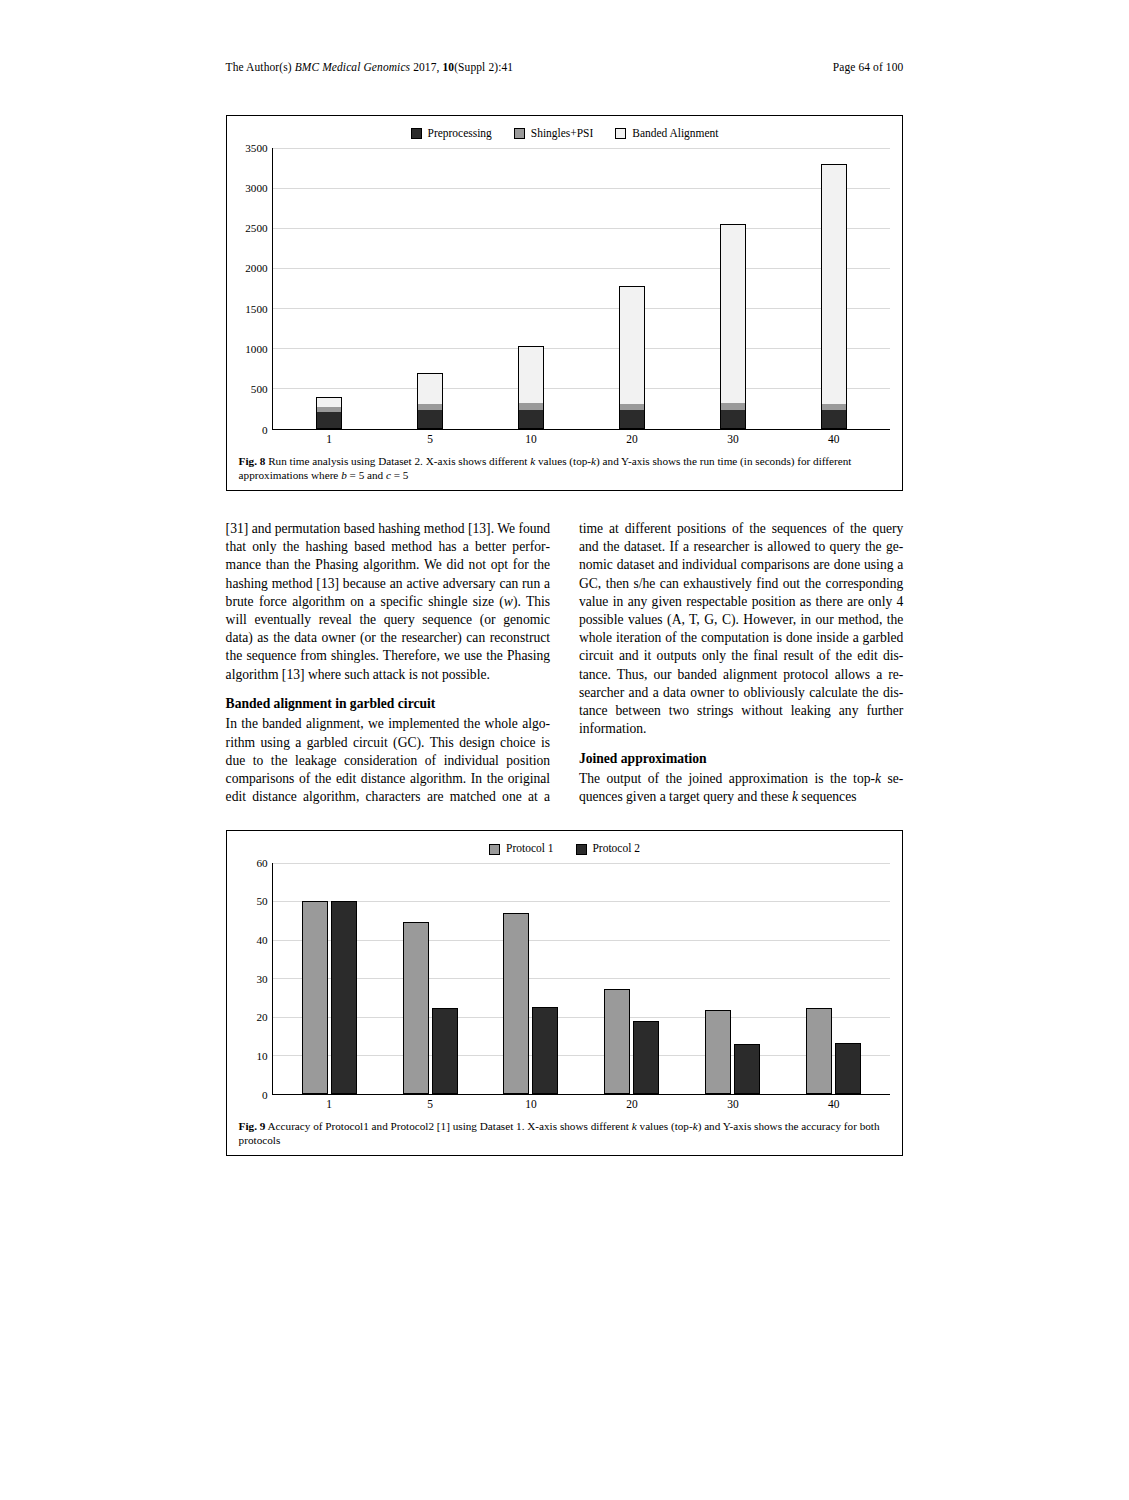The Author(s) BMC Medical Genomics 2017, 10(Suppl 2):41
Page 64 of 100
Preprocessing Shingles+PSI Banded Alignment
3500
3000
2500
2000
1500
1000
500
0
1510203040
Fig. 8 Run time analysis using Dataset 2. X-axis shows different k values (top-k) and Y-axis shows the run time (in seconds) for different approximations where b = 5 and c = 5
[31] and permutation based hashing method [13]. We found that only the hashing based method has a better performance than the Phasing algorithm. We did not opt for the hashing method [13] because an active adversary can run a brute force algorithm on a specific shingle size (w). This will eventually reveal the query sequence (or genomic data) as the data owner (or the researcher) can reconstruct the sequence from shingles. Therefore, we use the Phasing algorithm [13] where such attack is not possible.
Banded alignment in garbled circuit
In the banded alignment, we implemented the whole algorithm using a garbled circuit (GC). This design choice is due to the leakage consideration of individual position comparisons of the edit distance algorithm. In the original edit distance algorithm, characters are matched one at a time at different positions of the sequences of the query and the dataset. If a researcher is allowed to query the genomic dataset and individual comparisons are done using a GC, then s/he can exhaustively find out the corresponding value in any given respectable position as there are only 4 possible values (A, T, G, C). However, in our method, the whole iteration of the computation is done inside a garbled circuit and it outputs only the final result of the edit distance. Thus, our banded alignment protocol allows a researcher and a data owner to obliviously calculate the distance between two strings without leaking any further information.
Joined approximation
The output of the joined approximation is the top-k sequences given a target query and these k sequences
Protocol 1 Protocol 2
60
50
40
30
20
10
0
1510203040
Fig. 9 Accuracy of Protocol1 and Protocol2 [1] using Dataset 1. X-axis shows different k values (top-k) and Y-axis shows the accuracy for both protocols